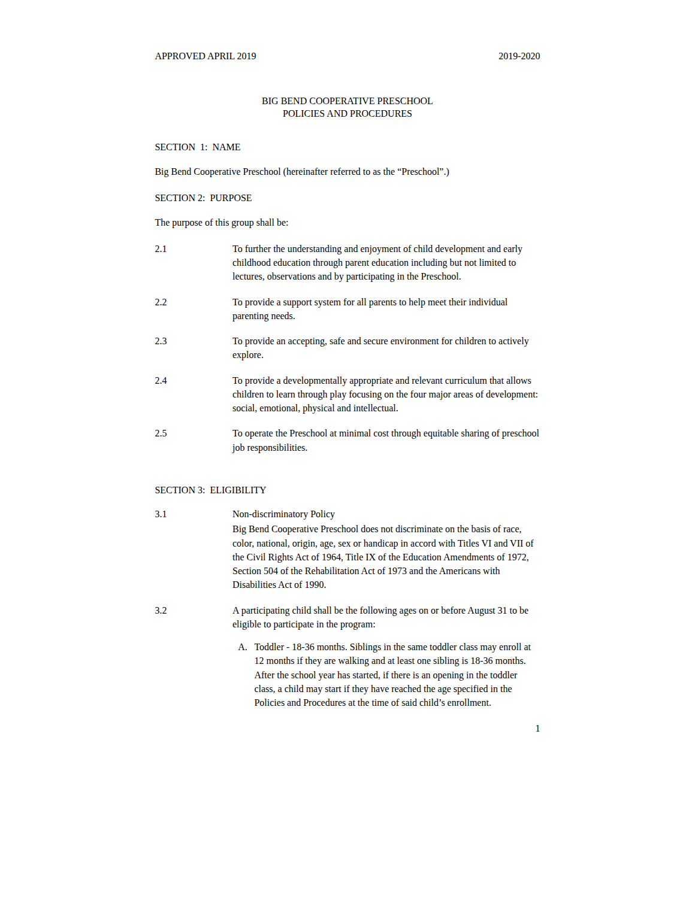APPROVED APRIL 2019
2019-2020
BIG BEND COOPERATIVE PRESCHOOL
POLICIES AND PROCEDURES
SECTION 1: NAME
Big Bend Cooperative Preschool (hereinafter referred to as the “Preschool”.)
SECTION 2: PURPOSE
The purpose of this group shall be:
2.1
To further the understanding and enjoyment of child development and early childhood education through parent education including but not limited to lectures, observations and by participating in the Preschool.
2.2
To provide a support system for all parents to help meet their individual parenting needs.
2.3
To provide an accepting, safe and secure environment for children to actively explore.
2.4
To provide a developmentally appropriate and relevant curriculum that allows children to learn through play focusing on the four major areas of development: social, emotional, physical and intellectual.
2.5
To operate the Preschool at minimal cost through equitable sharing of preschool job responsibilities.
SECTION 3: ELIGIBILITY
3.1
Non-discriminatory Policy
Big Bend Cooperative Preschool does not discriminate on the basis of race, color, national, origin, age, sex or handicap in accord with Titles VI and VII of the Civil Rights Act of 1964, Title IX of the Education Amendments of 1972, Section 504 of the Rehabilitation Act of 1973 and the Americans with Disabilities Act of 1990.
3.2
A participating child shall be the following ages on or before August 31 to be eligible to participate in the program:
Toddler - 18-36 months. Siblings in the same toddler class may enroll at 12 months if they are walking and at least one sibling is 18-36 months. After the school year has started, if there is an opening in the toddler class, a child may start if they have reached the age specified in the Policies and Procedures at the time of said child’s enrollment.
1